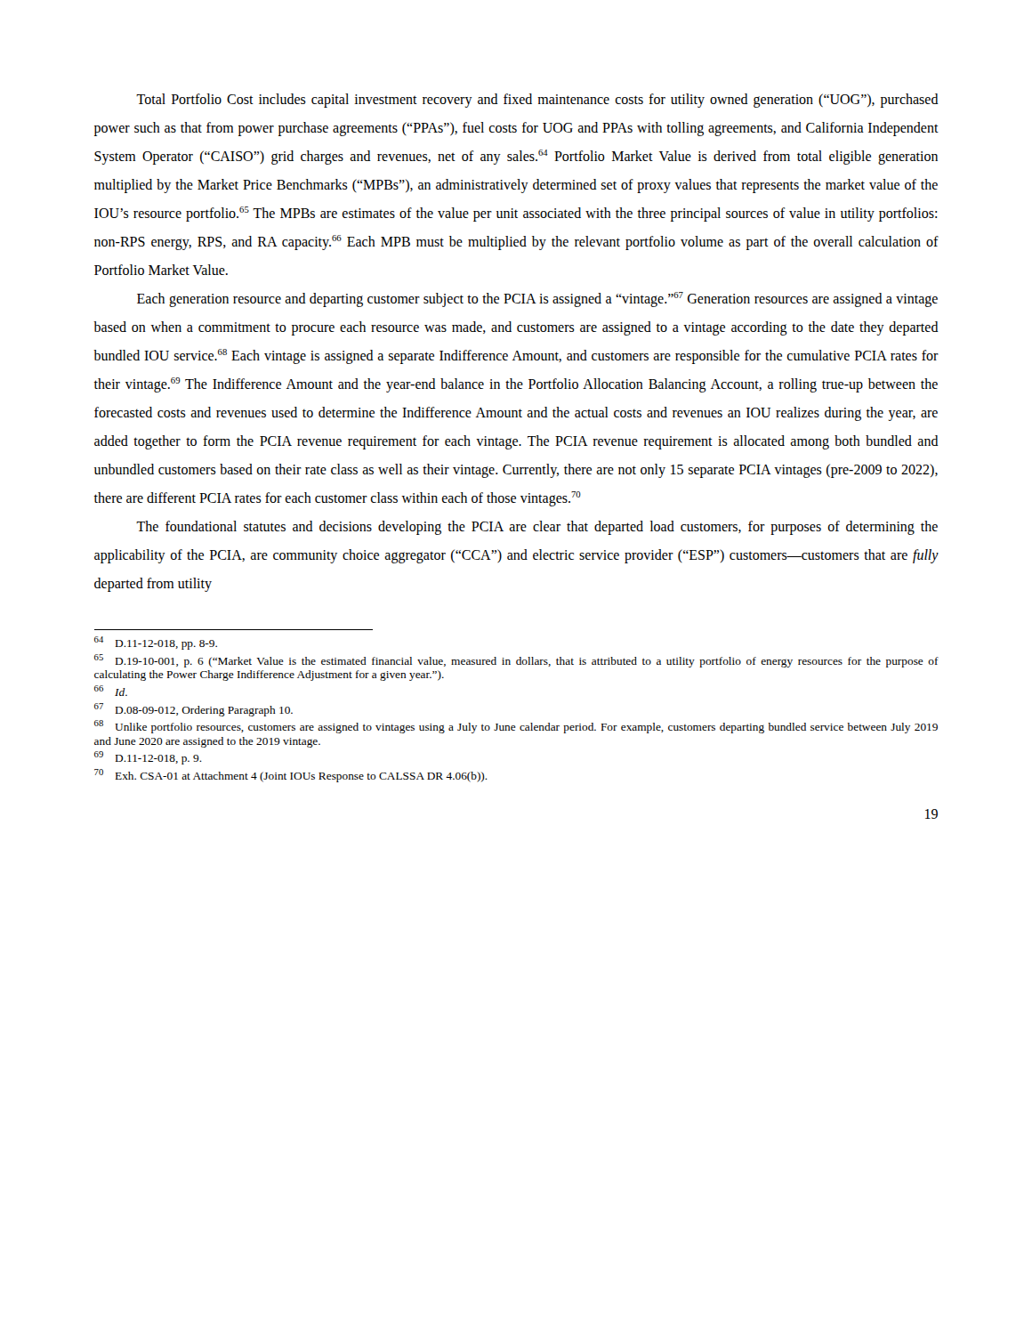Total Portfolio Cost includes capital investment recovery and fixed maintenance costs for utility owned generation (“UOG”), purchased power such as that from power purchase agreements (“PPAs”), fuel costs for UOG and PPAs with tolling agreements, and California Independent System Operator (“CAISO”) grid charges and revenues, net of any sales.64 Portfolio Market Value is derived from total eligible generation multiplied by the Market Price Benchmarks (“MPBs”), an administratively determined set of proxy values that represents the market value of the IOU’s resource portfolio.65 The MPBs are estimates of the value per unit associated with the three principal sources of value in utility portfolios: non-RPS energy, RPS, and RA capacity.66 Each MPB must be multiplied by the relevant portfolio volume as part of the overall calculation of Portfolio Market Value.
Each generation resource and departing customer subject to the PCIA is assigned a “vintage.”67 Generation resources are assigned a vintage based on when a commitment to procure each resource was made, and customers are assigned to a vintage according to the date they departed bundled IOU service.68 Each vintage is assigned a separate Indifference Amount, and customers are responsible for the cumulative PCIA rates for their vintage.69 The Indifference Amount and the year-end balance in the Portfolio Allocation Balancing Account, a rolling true-up between the forecasted costs and revenues used to determine the Indifference Amount and the actual costs and revenues an IOU realizes during the year, are added together to form the PCIA revenue requirement for each vintage. The PCIA revenue requirement is allocated among both bundled and unbundled customers based on their rate class as well as their vintage. Currently, there are not only 15 separate PCIA vintages (pre-2009 to 2022), there are different PCIA rates for each customer class within each of those vintages.70
The foundational statutes and decisions developing the PCIA are clear that departed load customers, for purposes of determining the applicability of the PCIA, are community choice aggregator (“CCA”) and electric service provider (“ESP”) customers—customers that are fully departed from utility
64 D.11-12-018, pp. 8-9.
65 D.19-10-001, p. 6 (“Market Value is the estimated financial value, measured in dollars, that is attributed to a utility portfolio of energy resources for the purpose of calculating the Power Charge Indifference Adjustment for a given year.”).
66 Id.
67 D.08-09-012, Ordering Paragraph 10.
68 Unlike portfolio resources, customers are assigned to vintages using a July to June calendar period. For example, customers departing bundled service between July 2019 and June 2020 are assigned to the 2019 vintage.
69 D.11-12-018, p. 9.
70 Exh. CSA-01 at Attachment 4 (Joint IOUs Response to CALSSA DR 4.06(b)).
19